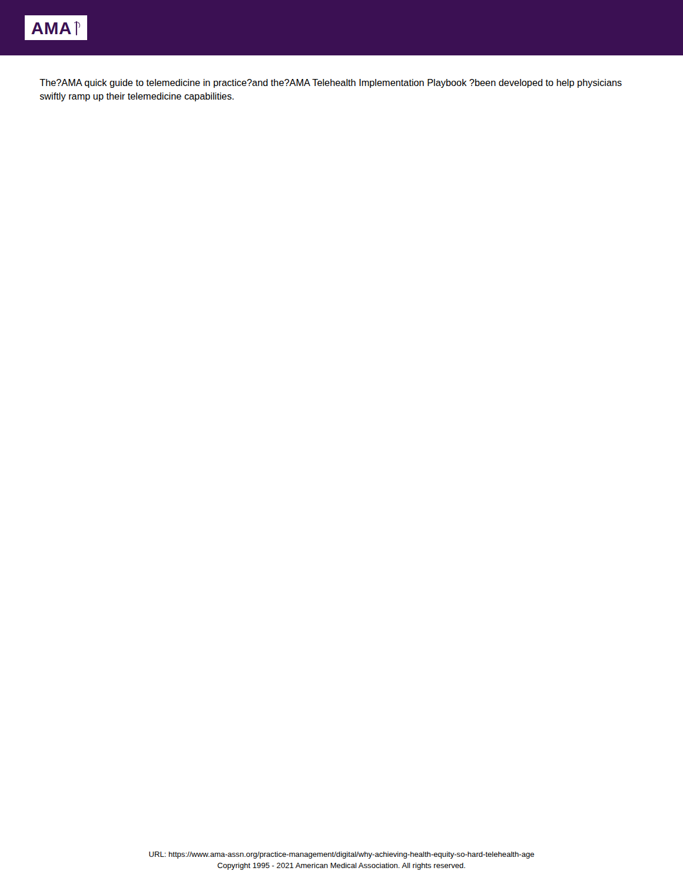AMA
The?AMA quick guide to telemedicine in practice?and the?AMA Telehealth Implementation Playbook ?been developed to help physicians swiftly ramp up their telemedicine capabilities.
URL: https://www.ama-assn.org/practice-management/digital/why-achieving-health-equity-so-hard-telehealth-age
Copyright 1995 - 2021 American Medical Association. All rights reserved.